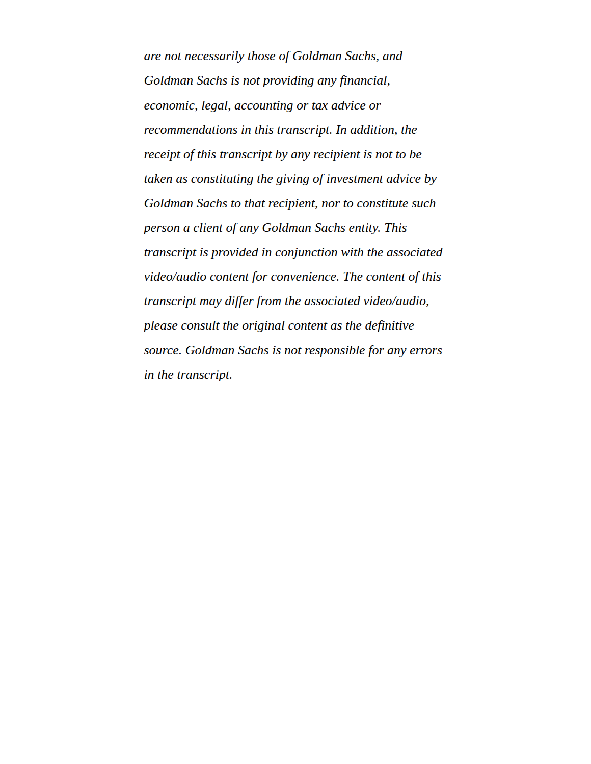are not necessarily those of Goldman Sachs, and Goldman Sachs is not providing any financial, economic, legal, accounting or tax advice or recommendations in this transcript. In addition, the receipt of this transcript by any recipient is not to be taken as constituting the giving of investment advice by Goldman Sachs to that recipient, nor to constitute such person a client of any Goldman Sachs entity. This transcript is provided in conjunction with the associated video/audio content for convenience. The content of this transcript may differ from the associated video/audio, please consult the original content as the definitive source. Goldman Sachs is not responsible for any errors in the transcript.